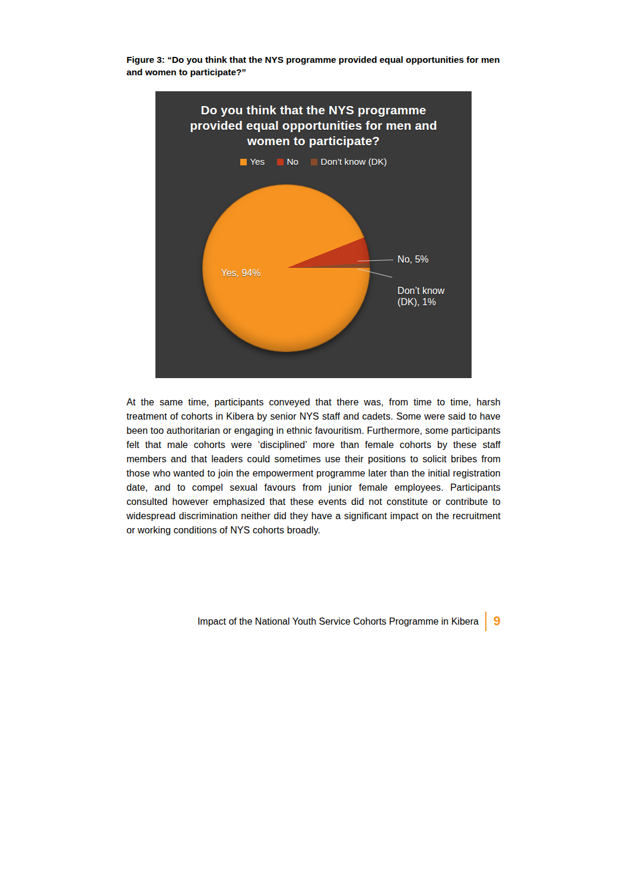Figure 3: “Do you think that the NYS programme provided equal opportunities for men and women to participate?”
Do you think that the NYS programme provided equal opportunities for men and women to participate?
Yes No Don’t know (DK)
Yes, 94%
No, 5%
Don’t know
(DK), 1%
At the same time, participants conveyed that there was, from time to time, harsh treatment of cohorts in Kibera by senior NYS staff and cadets. Some were said to have been too authoritarian or engaging in ethnic favouritism. Furthermore, some participants felt that male cohorts were ‘disciplined’ more than female cohorts by these staff members and that leaders could sometimes use their positions to solicit bribes from those who wanted to join the empowerment programme later than the initial registration date, and to compel sexual favours from junior female employees. Participants consulted however emphasized that these events did not constitute or contribute to widespread discrimination neither did they have a significant impact on the recruitment or working conditions of NYS cohorts broadly.
Impact of the National Youth Service Cohorts Programme in Kibera
9